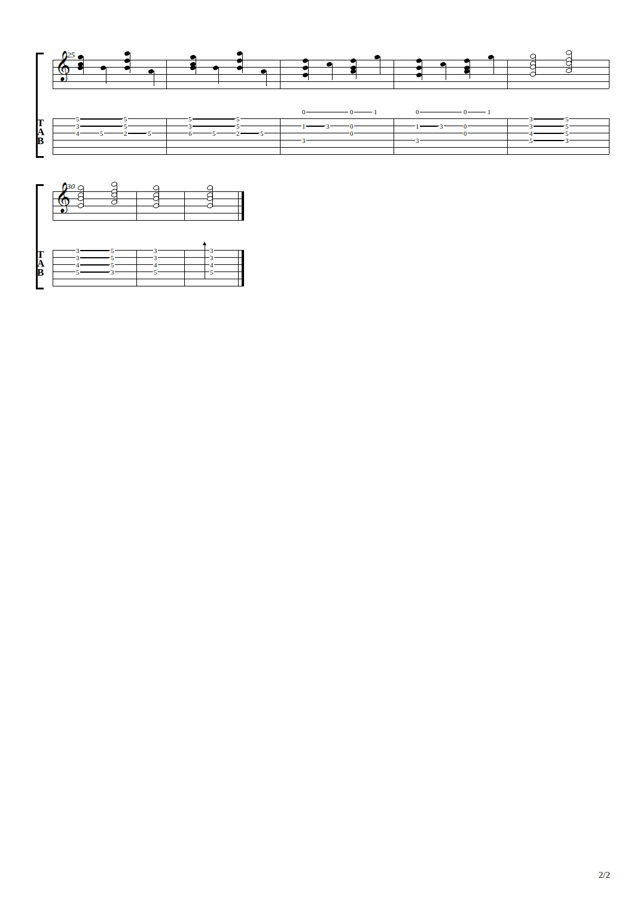SYSTEM 1 (measures 25 - 29)
25
𝄞
T
A
B
5
3
4
5
5
5
2
5
5
3
6
5
5
5
2
5
0
1
3
3
0
0
0
1
0
1
3
3
0
0
0
1
3
3
4
5
5
5
5
3
SYSTEM 2 (measures 30 - 32)
30
𝄞
T
A
B
3
3
4
5
5
5
5
3
3
3
4
5
3
3
4
5
2/2